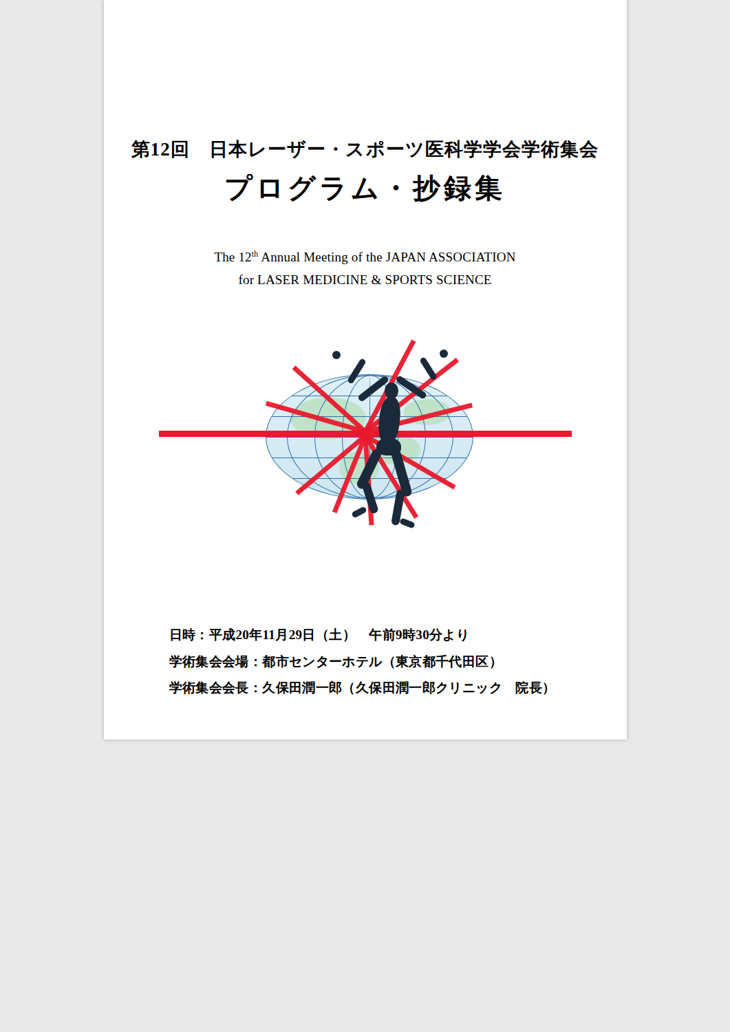第12回　日本レーザー・スポーツ医科学学会学術集会
プログラム・抄録集
The 12th Annual Meeting of the JAPAN ASSOCIATION
for LASER MEDICINE & SPORTS SCIENCE
日時：平成20年11月29日（土）　午前9時30分より
学術集会会場：都市センターホテル（東京都千代田区）
学術集会会長：久保田潤一郎（久保田潤一郎クリニック　院長）